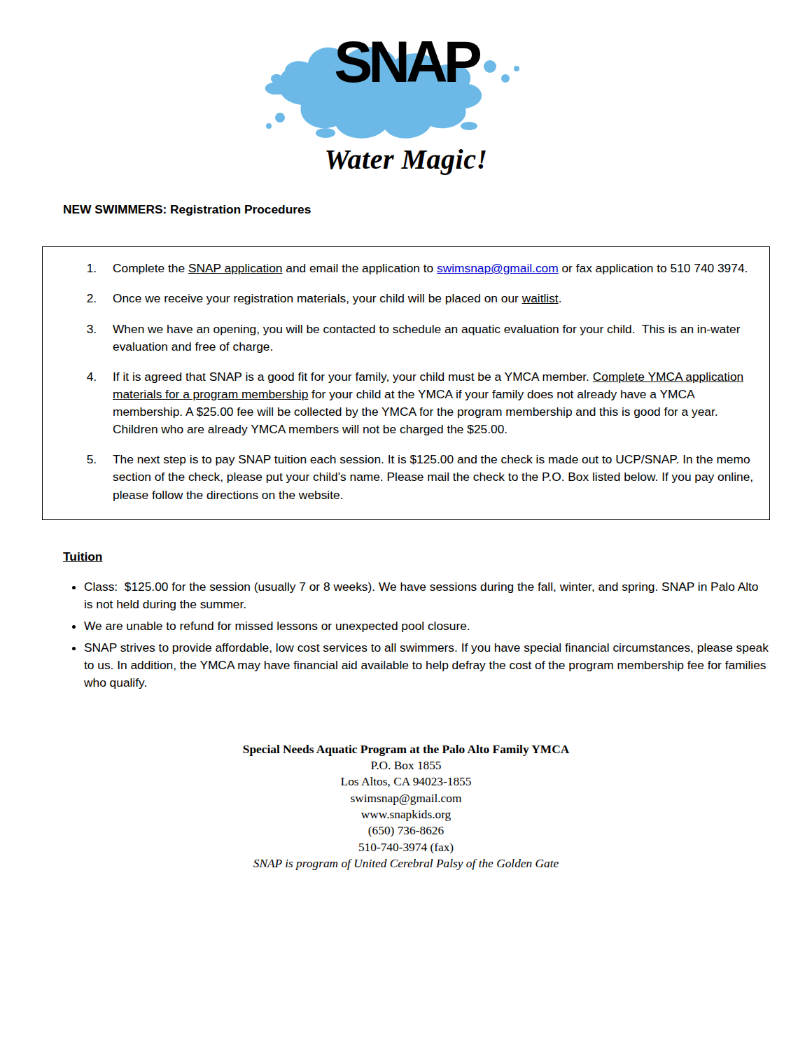SNAP
Water Magic!
NEW SWIMMERS: Registration Procedures
Complete the SNAP application and email the application to swimsnap@gmail.com or fax application to 510 740 3974.
Once we receive your registration materials, your child will be placed on our waitlist.
When we have an opening, you will be contacted to schedule an aquatic evaluation for your child. This is an in-water evaluation and free of charge.
If it is agreed that SNAP is a good fit for your family, your child must be a YMCA member. Complete YMCA application materials for a program membership for your child at the YMCA if your family does not already have a YMCA membership. A $25.00 fee will be collected by the YMCA for the program membership and this is good for a year. Children who are already YMCA members will not be charged the $25.00.
The next step is to pay SNAP tuition each session. It is $125.00 and the check is made out to UCP/SNAP. In the memo section of the check, please put your child's name. Please mail the check to the P.O. Box listed below. If you pay online, please follow the directions on the website.
Tuition
Class: $125.00 for the session (usually 7 or 8 weeks). We have sessions during the fall, winter, and spring. SNAP in Palo Alto is not held during the summer.
We are unable to refund for missed lessons or unexpected pool closure.
SNAP strives to provide affordable, low cost services to all swimmers. If you have special financial circumstances, please speak to us. In addition, the YMCA may have financial aid available to help defray the cost of the program membership fee for families who qualify.
Special Needs Aquatic Program at the Palo Alto Family YMCA
P.O. Box 1855
Los Altos, CA 94023-1855
swimsnap@gmail.com
www.snapkids.org
(650) 736-8626
510-740-3974 (fax)
SNAP is program of United Cerebral Palsy of the Golden Gate